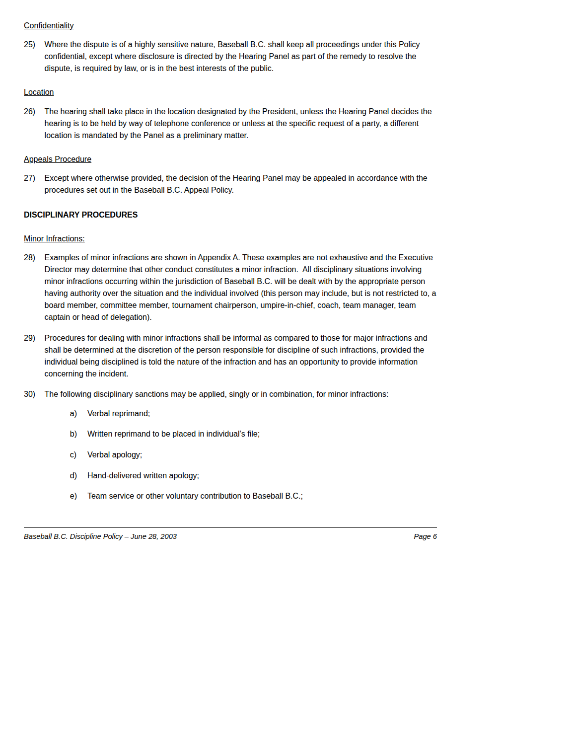Confidentiality
25) Where the dispute is of a highly sensitive nature, Baseball B.C. shall keep all proceedings under this Policy confidential, except where disclosure is directed by the Hearing Panel as part of the remedy to resolve the dispute, is required by law, or is in the best interests of the public.
Location
26) The hearing shall take place in the location designated by the President, unless the Hearing Panel decides the hearing is to be held by way of telephone conference or unless at the specific request of a party, a different location is mandated by the Panel as a preliminary matter.
Appeals Procedure
27) Except where otherwise provided, the decision of the Hearing Panel may be appealed in accordance with the procedures set out in the Baseball B.C. Appeal Policy.
DISCIPLINARY PROCEDURES
Minor Infractions:
28) Examples of minor infractions are shown in Appendix A. These examples are not exhaustive and the Executive Director may determine that other conduct constitutes a minor infraction. All disciplinary situations involving minor infractions occurring within the jurisdiction of Baseball B.C. will be dealt with by the appropriate person having authority over the situation and the individual involved (this person may include, but is not restricted to, a board member, committee member, tournament chairperson, umpire-in-chief, coach, team manager, team captain or head of delegation).
29) Procedures for dealing with minor infractions shall be informal as compared to those for major infractions and shall be determined at the discretion of the person responsible for discipline of such infractions, provided the individual being disciplined is told the nature of the infraction and has an opportunity to provide information concerning the incident.
30) The following disciplinary sanctions may be applied, singly or in combination, for minor infractions:
a) Verbal reprimand;
b) Written reprimand to be placed in individual’s file;
c) Verbal apology;
d) Hand-delivered written apology;
e) Team service or other voluntary contribution to Baseball B.C.;
Baseball B.C. Discipline Policy – June 28, 2003 Page 6